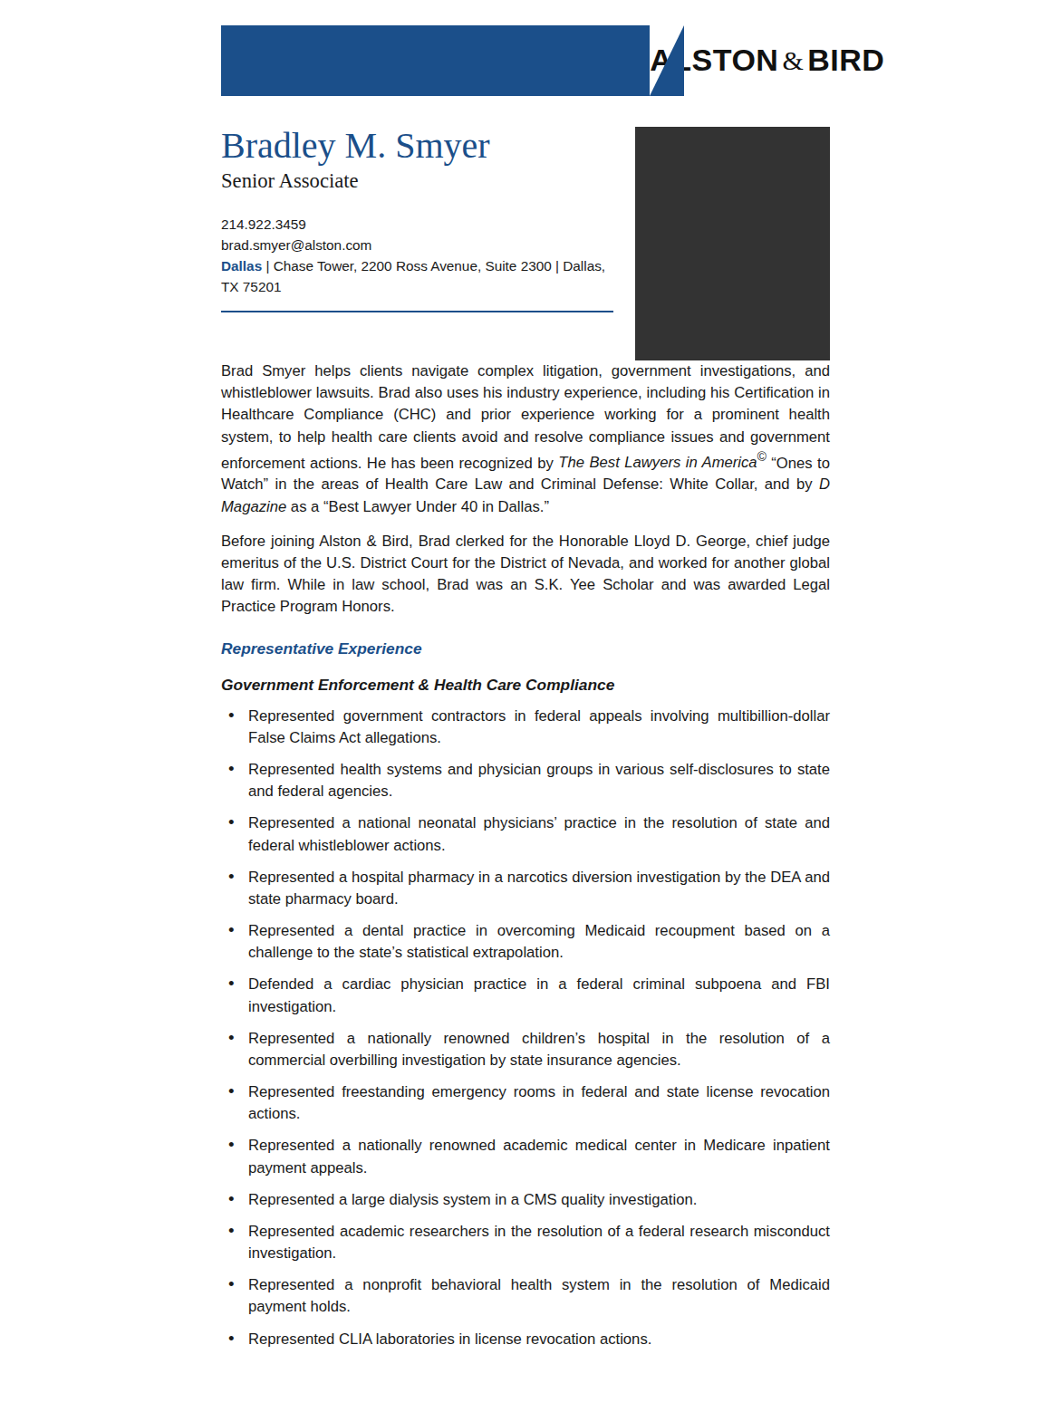ALSTON&BIRD
Bradley M. Smyer
Senior Associate
214.922.3459
brad.smyer@alston.com
Dallas | Chase Tower, 2200 Ross Avenue, Suite 2300 | Dallas, TX 75201
Brad Smyer helps clients navigate complex litigation, government investigations, and whistleblower lawsuits. Brad also uses his industry experience, including his Certification in Healthcare Compliance (CHC) and prior experience working for a prominent health system, to help health care clients avoid and resolve compliance issues and government enforcement actions. He has been recognized by The Best Lawyers in America© “Ones to Watch” in the areas of Health Care Law and Criminal Defense: White Collar, and by D Magazine as a “Best Lawyer Under 40 in Dallas.”
Before joining Alston & Bird, Brad clerked for the Honorable Lloyd D. George, chief judge emeritus of the U.S. District Court for the District of Nevada, and worked for another global law firm. While in law school, Brad was an S.K. Yee Scholar and was awarded Legal Practice Program Honors.
Representative Experience
Government Enforcement & Health Care Compliance
Represented government contractors in federal appeals involving multibillion-dollar False Claims Act allegations.
Represented health systems and physician groups in various self-disclosures to state and federal agencies.
Represented a national neonatal physicians’ practice in the resolution of state and federal whistleblower actions.
Represented a hospital pharmacy in a narcotics diversion investigation by the DEA and state pharmacy board.
Represented a dental practice in overcoming Medicaid recoupment based on a challenge to the state’s statistical extrapolation.
Defended a cardiac physician practice in a federal criminal subpoena and FBI investigation.
Represented a nationally renowned children’s hospital in the resolution of a commercial overbilling investigation by state insurance agencies.
Represented freestanding emergency rooms in federal and state license revocation actions.
Represented a nationally renowned academic medical center in Medicare inpatient payment appeals.
Represented a large dialysis system in a CMS quality investigation.
Represented academic researchers in the resolution of a federal research misconduct investigation.
Represented a nonprofit behavioral health system in the resolution of Medicaid payment holds.
Represented CLIA laboratories in license revocation actions.